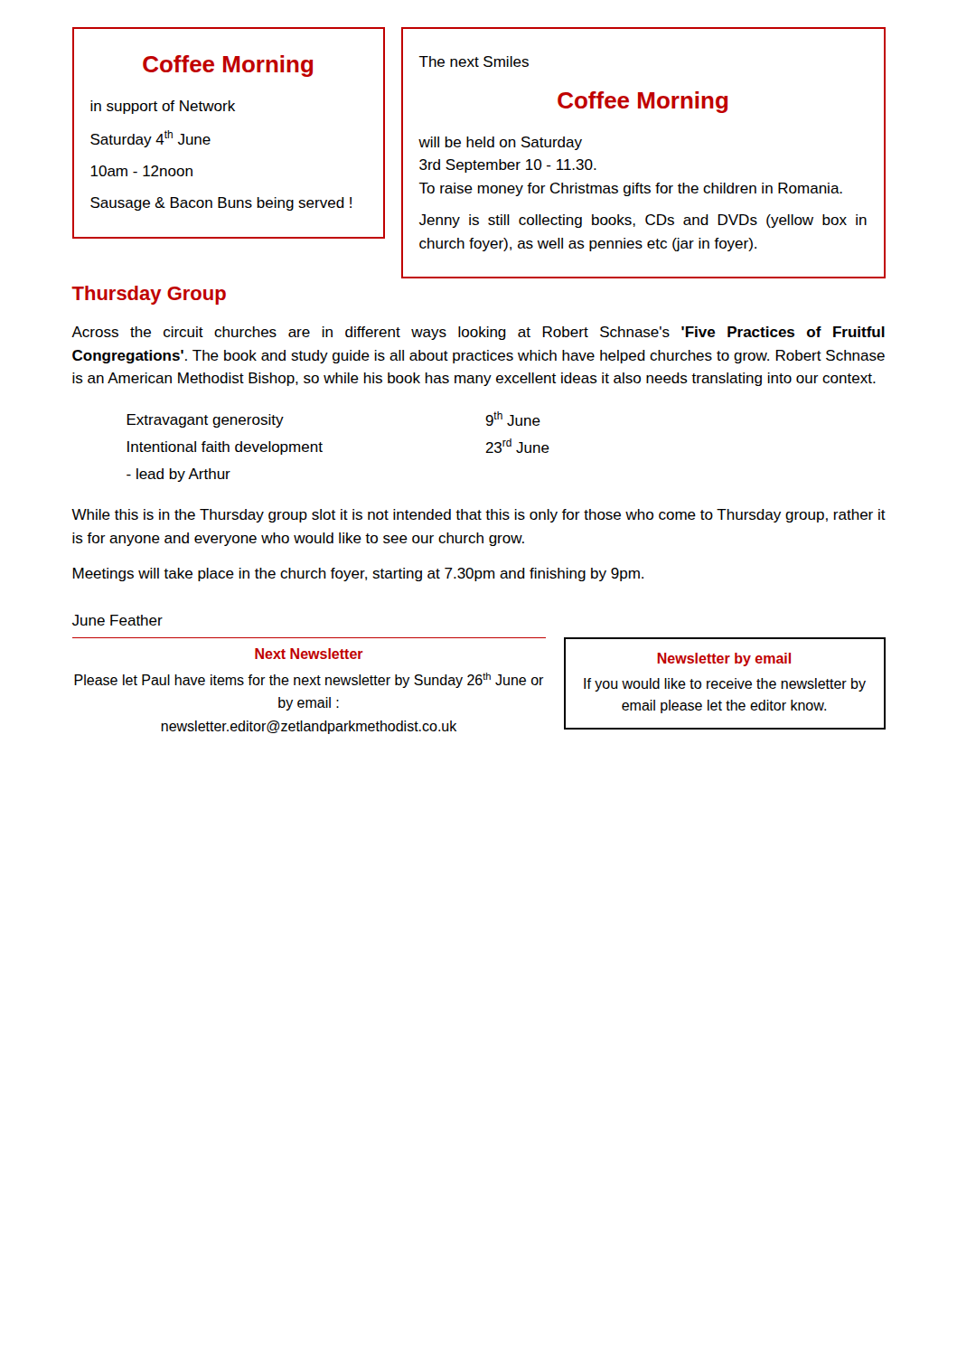Coffee Morning
in support of Network
Saturday 4th June
10am - 12noon
Sausage & Bacon Buns being served !
The next Smiles
Coffee Morning
will be held on Saturday
3rd September 10 - 11.30.
To raise money for Christmas gifts for the children in Romania.
Jenny is still collecting books, CDs and DVDs (yellow box in church foyer), as well as pennies etc (jar in foyer).
Thursday Group
Across the circuit churches are in different ways looking at Robert Schnase's 'Five Practices of Fruitful Congregations'. The book and study guide is all about practices which have helped churches to grow. Robert Schnase is an American Methodist Bishop, so while his book has many excellent ideas it also needs translating into our context.
| Extravagant generosity | 9 th June |
| Intentional faith development | 23 rd June |
| - lead by Arthur | |
While this is in the Thursday group slot it is not intended that this is only for those who come to Thursday group, rather it is for anyone and everyone who would like to see our church grow.
Meetings will take place in the church foyer, starting at 7.30pm and finishing by 9pm.
June Feather
Next Newsletter
Please let Paul have items for the next newsletter by Sunday 26th June or by email :
newsletter.editor@zetlandparkmethodist.co.uk
Newsletter by email
If you would like to receive the newsletter by email please let the editor know.